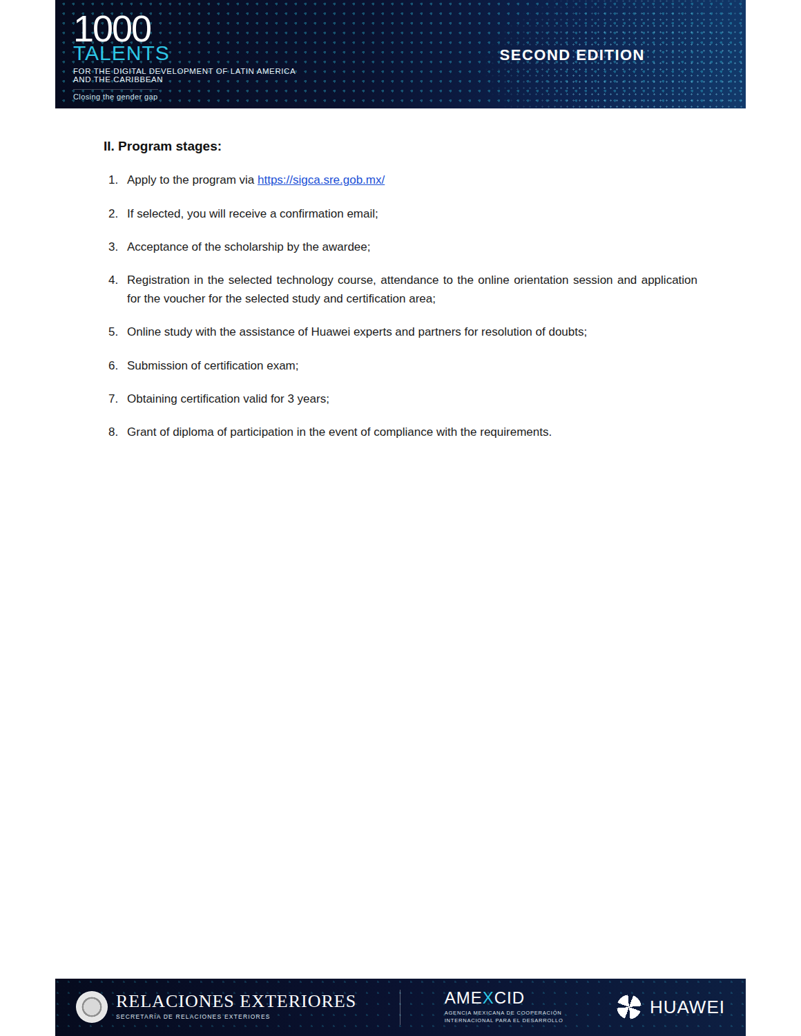1000 TALENTS For the digital development of Latin America and the Caribbean Closing the gender gap
Second Edition
II. Program stages:
Apply to the program via https://sigca.sre.gob.mx/
If selected, you will receive a confirmation email;
Acceptance of the scholarship by the awardee;
Registration in the selected technology course, attendance to the online orientation session and application for the voucher for the selected study and certification area;
Online study with the assistance of Huawei experts and partners for resolution of doubts;
Submission of certification exam;
Obtaining certification valid for 3 years;
Grant of diploma of participation in the event of compliance with the requirements.
Relaciones Exteriores
Secretaría de Relaciones Exteriores
AMEXCID
Agencia Mexicana de Cooperación Internacional para el Desarrollo
HUAWEI